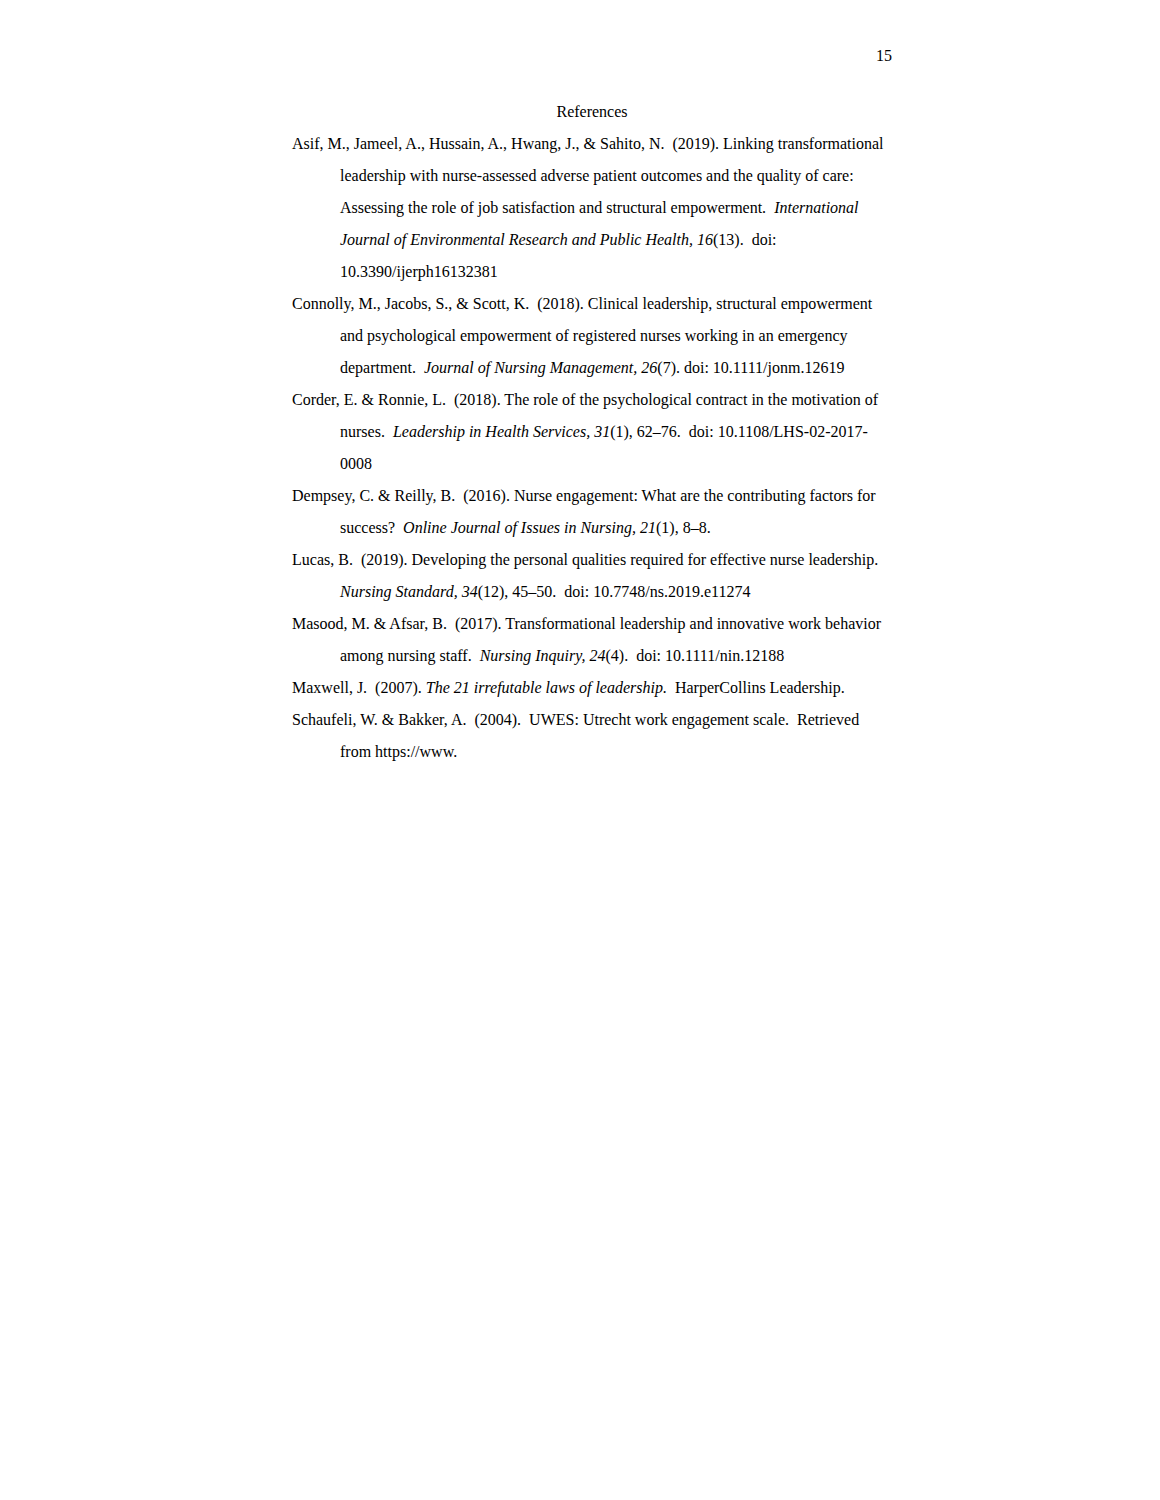15
References
Asif, M., Jameel, A., Hussain, A., Hwang, J., & Sahito, N. (2019). Linking transformational leadership with nurse-assessed adverse patient outcomes and the quality of care: Assessing the role of job satisfaction and structural empowerment. International Journal of Environmental Research and Public Health, 16(13). doi: 10.3390/ijerph16132381
Connolly, M., Jacobs, S., & Scott, K. (2018). Clinical leadership, structural empowerment and psychological empowerment of registered nurses working in an emergency department. Journal of Nursing Management, 26(7). doi: 10.1111/jonm.12619
Corder, E. & Ronnie, L. (2018). The role of the psychological contract in the motivation of nurses. Leadership in Health Services, 31(1), 62–76. doi: 10.1108/LHS-02-2017-0008
Dempsey, C. & Reilly, B. (2016). Nurse engagement: What are the contributing factors for success? Online Journal of Issues in Nursing, 21(1), 8–8.
Lucas, B. (2019). Developing the personal qualities required for effective nurse leadership. Nursing Standard, 34(12), 45–50. doi: 10.7748/ns.2019.e11274
Masood, M. & Afsar, B. (2017). Transformational leadership and innovative work behavior among nursing staff. Nursing Inquiry, 24(4). doi: 10.1111/nin.12188
Maxwell, J. (2007). The 21 irrefutable laws of leadership. HarperCollins Leadership.
Schaufeli, W. & Bakker, A. (2004). UWES: Utrecht work engagement scale. Retrieved from https://www.